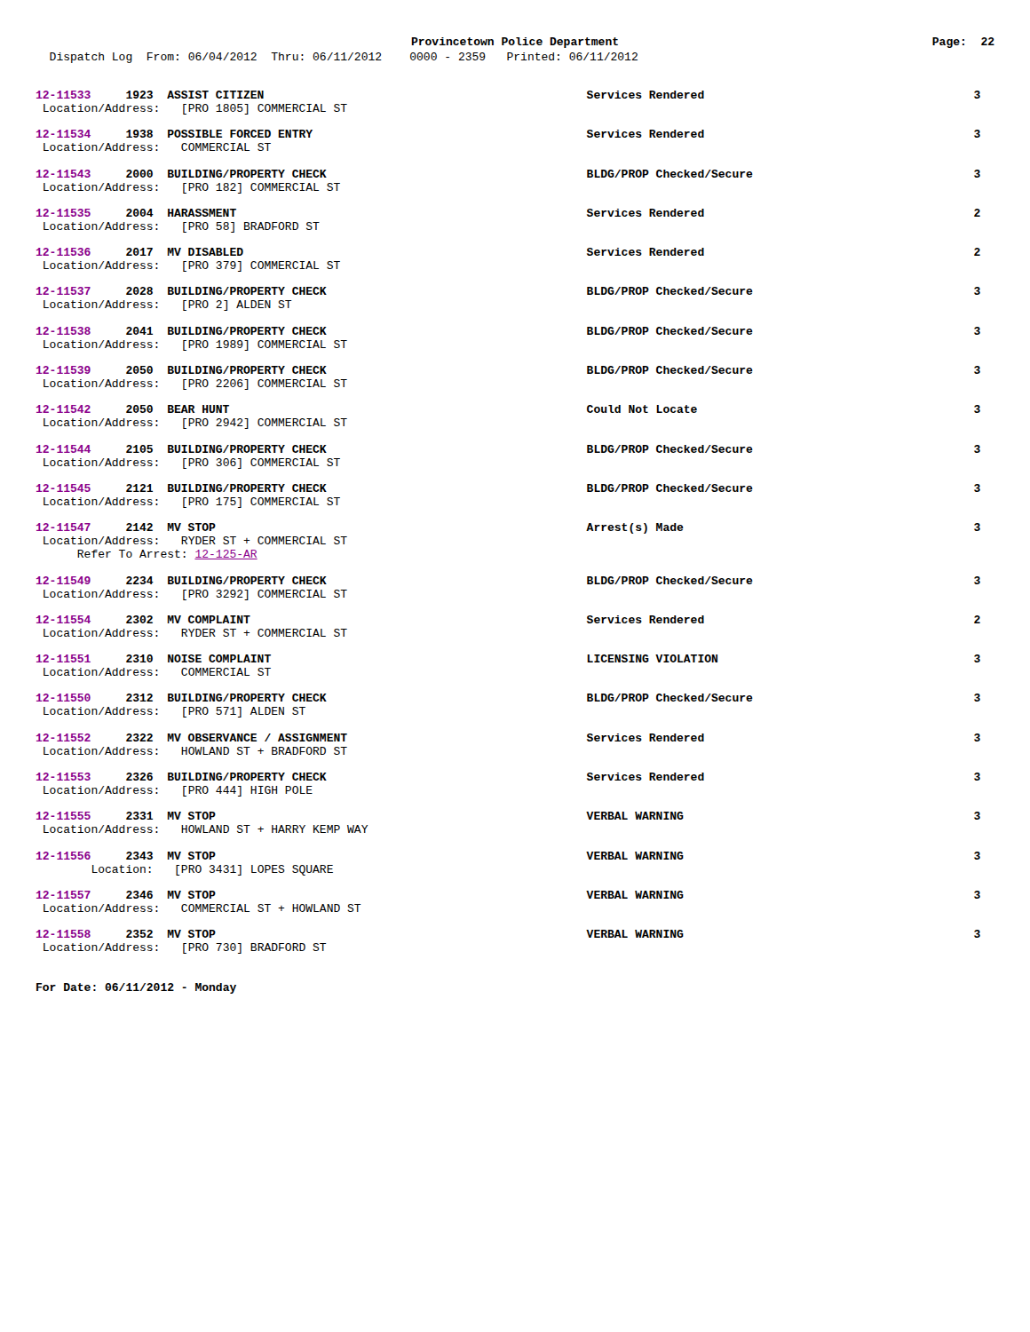Provincetown Police Department Page: 22
Dispatch Log From: 06/04/2012 Thru: 06/11/2012 0000 - 2359 Printed: 06/11/2012
| 12-11533 | 1923 | ASSIST CITIZEN | Services Rendered | 3 |
| Location/Address: [PRO 1805] COMMERCIAL ST |
| 12-11534 | 1938 | POSSIBLE FORCED ENTRY | Services Rendered | 3 |
| Location/Address: COMMERCIAL ST |
| 12-11543 | 2000 | BUILDING/PROPERTY CHECK | BLDG/PROP Checked/Secure | 3 |
| Location/Address: [PRO 182] COMMERCIAL ST |
| 12-11535 | 2004 | HARASSMENT | Services Rendered | 2 |
| Location/Address: [PRO 58] BRADFORD ST |
| 12-11536 | 2017 | MV DISABLED | Services Rendered | 2 |
| Location/Address: [PRO 379] COMMERCIAL ST |
| 12-11537 | 2028 | BUILDING/PROPERTY CHECK | BLDG/PROP Checked/Secure | 3 |
| Location/Address: [PRO 2] ALDEN ST |
| 12-11538 | 2041 | BUILDING/PROPERTY CHECK | BLDG/PROP Checked/Secure | 3 |
| Location/Address: [PRO 1989] COMMERCIAL ST |
| 12-11539 | 2050 | BUILDING/PROPERTY CHECK | BLDG/PROP Checked/Secure | 3 |
| Location/Address: [PRO 2206] COMMERCIAL ST |
| 12-11542 | 2050 | BEAR HUNT | Could Not Locate | 3 |
| Location/Address: [PRO 2942] COMMERCIAL ST |
| 12-11544 | 2105 | BUILDING/PROPERTY CHECK | BLDG/PROP Checked/Secure | 3 |
| Location/Address: [PRO 306] COMMERCIAL ST |
| 12-11545 | 2121 | BUILDING/PROPERTY CHECK | BLDG/PROP Checked/Secure | 3 |
| Location/Address: [PRO 175] COMMERCIAL ST |
| 12-11547 | 2142 | MV STOP | Arrest(s) Made | 3 |
| Location/Address: RYDER ST + COMMERCIAL ST |
| Refer To Arrest: 12-125-AR |
| 12-11549 | 2234 | BUILDING/PROPERTY CHECK | BLDG/PROP Checked/Secure | 3 |
| Location/Address: [PRO 3292] COMMERCIAL ST |
| 12-11554 | 2302 | MV COMPLAINT | Services Rendered | 2 |
| Location/Address: RYDER ST + COMMERCIAL ST |
| 12-11551 | 2310 | NOISE COMPLAINT | LICENSING VIOLATION | 3 |
| Location/Address: COMMERCIAL ST |
| 12-11550 | 2312 | BUILDING/PROPERTY CHECK | BLDG/PROP Checked/Secure | 3 |
| Location/Address: [PRO 571] ALDEN ST |
| 12-11552 | 2322 | MV OBSERVANCE / ASSIGNMENT | Services Rendered | 3 |
| Location/Address: HOWLAND ST + BRADFORD ST |
| 12-11553 | 2326 | BUILDING/PROPERTY CHECK | Services Rendered | 3 |
| Location/Address: [PRO 444] HIGH POLE |
| 12-11555 | 2331 | MV STOP | VERBAL WARNING | 3 |
| Location/Address: HOWLAND ST + HARRY KEMP WAY |
| 12-11556 | 2343 | MV STOP | VERBAL WARNING | 3 |
| Location: [PRO 3431] LOPES SQUARE |
| 12-11557 | 2346 | MV STOP | VERBAL WARNING | 3 |
| Location/Address: COMMERCIAL ST + HOWLAND ST |
| 12-11558 | 2352 | MV STOP | VERBAL WARNING | 3 |
| Location/Address: [PRO 730] BRADFORD ST |
For Date: 06/11/2012 - Monday